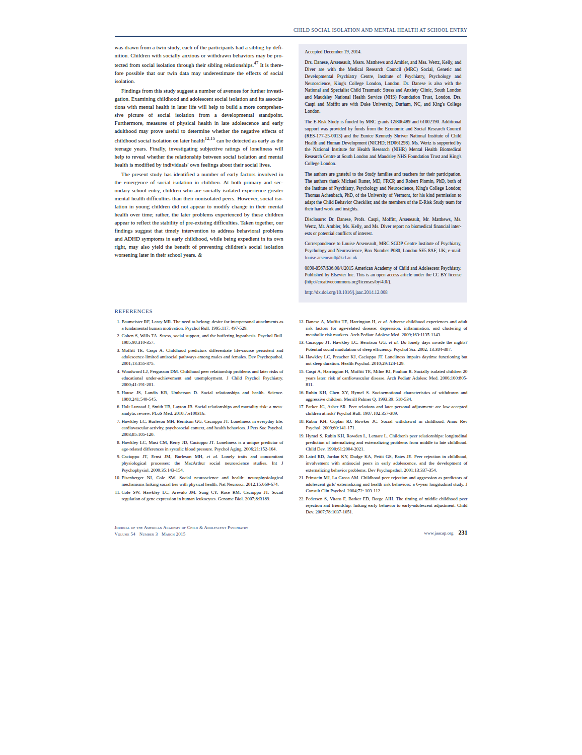CHILD SOCIAL ISOLATION AND MENTAL HEALTH AT SCHOOL ENTRY
was drawn from a twin study, each of the participants had a sibling by definition. Children with socially anxious or withdrawn behaviors may be protected from social isolation through their sibling relationships.47 It is therefore possible that our twin data may underestimate the effects of social isolation.
Findings from this study suggest a number of avenues for further investigation. Examining childhood and adolescent social isolation and its associations with mental health in later life will help to build a more comprehensive picture of social isolation from a developmental standpoint. Furthermore, measures of physical health in late adolescence and early adulthood may prove useful to determine whether the negative effects of childhood social isolation on later health12,15 can be detected as early as the teenage years. Finally, investigating subjective ratings of loneliness will help to reveal whether the relationship between social isolation and mental health is modified by individuals' own feelings about their social lives.
The present study has identified a number of early factors involved in the emergence of social isolation in children. At both primary and secondary school entry, children who are socially isolated experience greater mental health difficulties than their nonisolated peers. However, social isolation in young children did not appear to modify change in their mental health over time; rather, the later problems experienced by these children appear to reflect the stability of pre-existing difficulties. Taken together, our findings suggest that timely intervention to address behavioral problems and ADHD symptoms in early childhood, while being expedient in its own right, may also yield the benefit of preventing children's social isolation worsening later in their school years. &
Accepted December 19, 2014.
Drs. Danese, Arseneault, Mssrs. Matthews and Ambler, and Mss. Wertz, Kelly, and Diver are with the Medical Research Council (MRC) Social, Genetic and Developmental Psychiatry Centre, Institute of Psychiatry, Psychology and Neuroscience, King's College London, London. Dr. Danese is also with the National and Specialist Child Traumatic Stress and Anxiety Clinic, South London and Maudsley National Health Service (NHS) Foundation Trust, London. Drs. Caspi and Moffitt are with Duke University, Durham, NC, and King's College London.
The E-Risk Study is funded by MRC grants G9806489 and 61002190. Additional support was provided by funds from the Economic and Social Research Council (RES-177-25-0013) and the Eunice Kennedy Shriver National Institute of Child Health and Human Development (NICHD; HD061298). Ms. Wertz is supported by the National Institute for Health Research (NIHR) Mental Health Biomedical Research Centre at South London and Maudsley NHS Foundation Trust and King's College London.
The authors are grateful to the Study families and teachers for their participation. The authors thank Michael Rutter, MD, FRCP, and Robert Plomin, PhD, both of the Institute of Psychiatry, Psychology and Neuroscience, King's College London; Thomas Achenbach, PhD, of the University of Vermont, for his kind permission to adapt the Child Behavior Checklist; and the members of the E-Risk Study team for their hard work and insights.
Disclosure: Dr. Danese, Profs. Caspi, Moffitt, Arseneault, Mr. Matthews, Ms. Wertz, Mr. Ambler, Ms. Kelly, and Ms. Diver report no biomedical financial interests or potential conflicts of interest.
Correspondence to Louise Arseneault, MRC SGDP Centre Institute of Psychiatry, Psychology and Neuroscience, Box Number P080, London SE5 8AF, UK; e-mail: louise.arseneault@kcl.ac.uk
0890-8567/$36.00/©2015 American Academy of Child and Adolescent Psychiatry. Published by Elsevier Inc. This is an open access article under the CC BY license (http://creativecommons.org/licenses/by/4.0/).
http://dx.doi.org/10.1016/j.jaac.2014.12.008
REFERENCES
Baumeister RF, Leary MR. The need to belong: desire for interpersonal attachments as a fundamental human motivation. Psychol Bull. 1995;117: 497-529.
Cohen S, Wills TA. Stress, social support, and the buffering hypothesis. Psychol Bull. 1985;98:310-357.
Moffitt TE, Caspi A. Childhood predictors differentiate life-course persistent and adolescence-limited antisocial pathways among males and females. Dev Psychopathol. 2001;13:355-375.
Woodward LJ, Fergusson DM. Childhood peer relationship problems and later risks of educational under-achievement and unemployment. J Child Psychol Psychiatry. 2000;41:191-201.
House JS, Landis KR, Umberson D. Social relationships and health. Science. 1988;241:540-545.
Holt-Lunstad J, Smith TB, Layton JB. Social relationships and mortality risk: a meta-analytic review. PLoS Med. 2010;7:e100316.
Hawkley LC, Burleson MH, Berntson GG, Cacioppo JT. Loneliness in everyday life: cardiovascular activity, psychosocial context, and health behaviors. J Pers Soc Psychol. 2003;85:105-120.
Hawkley LC, Masi CM, Berry JD, Cacioppo JT. Loneliness is a unique predictor of age-related differences in systolic blood pressure. Psychol Aging. 2006;21:152-164.
Cacioppo JT, Ernst JM, Burleson MH, et al. Lonely traits and concomitant physiological processes: the MacArthur social neuroscience studies. Int J Psychophysiol. 2000;35:143-154.
Eisenberger NI, Cole SW. Social neuroscience and health: neurophysiological mechanisms linking social ties with physical health. Nat Neurosci. 2012;15:669-674.
Cole SW, Hawkley LC, Arevalo JM, Sung CY, Rose RM, Cacioppo JT. Social regulation of gene expression in human leukocytes. Genome Biol. 2007;8:R189.
Danese A, Moffitt TE, Harrington H, et al. Adverse childhood experiences and adult risk factors for age-related disease: depression, inflammation, and clustering of metabolic risk markers. Arch Pediatr Adolesc Med. 2009;163:1135-1143.
Cacioppo JT, Hawkley LC, Berntson GG, et al. Do lonely days invade the nights? Potential social modulation of sleep efficiency. Psychol Sci. 2002; 13:384-387.
Hawkley LC, Preacher KJ, Cacioppo JT. Loneliness impairs daytime functioning but not sleep duration. Health Psychol. 2010;29:124-129.
Caspi A, Harrington H, Moffitt TE, Milne BJ, Poulton R. Socially isolated children 20 years later: risk of cardiovascular disease. Arch Pediatr Adolesc Med. 2006;160:805-811.
Rubin KH, Chen XY, Hymel S. Socioemotional characteristics of withdrawn and aggressive children. Merrill Palmer Q. 1993;39: 518-534.
Parker JG, Asher SR. Peer relations and later personal adjustment: are low-accepted children at risk? Psychol Bull. 1987;102:357-389.
Rubin KH, Coplan RJ, Bowker JC. Social withdrawal in childhood. Annu Rev Psychol. 2009;60:141-171.
Hymel S, Rubin KH, Rowden L, Lemare L. Children's peer relationships: longitudinal prediction of internalizing and externalizing problems from middle to late childhood. Child Dev. 1990;61:2004-2021.
Laird RD, Jordan KY, Dodge KA, Pettit GS, Bates JE. Peer rejection in childhood, involvement with antisocial peers in early adolescence, and the development of externalizing behavior problems. Dev Psychopathol. 2001;13:337-354.
Prinstein MJ, La Greca AM. Childhood peer rejection and aggression as predictors of adolescent girls' externalizing and health risk behaviors: a 6-year longitudinal study. J Consult Clin Psychol. 2004;72: 103-112.
Pedersen S, Vitaro F, Barker ED, Borge AIH. The timing of middle-childhood peer rejection and friendship: linking early behavior to early-adolescent adjustment. Child Dev. 2007;78:1037-1051.
Journal of the American Academy of Child & Adolescent Psychiatry
Volume 54 Number 3 March 2015
www.jaacap.org
231